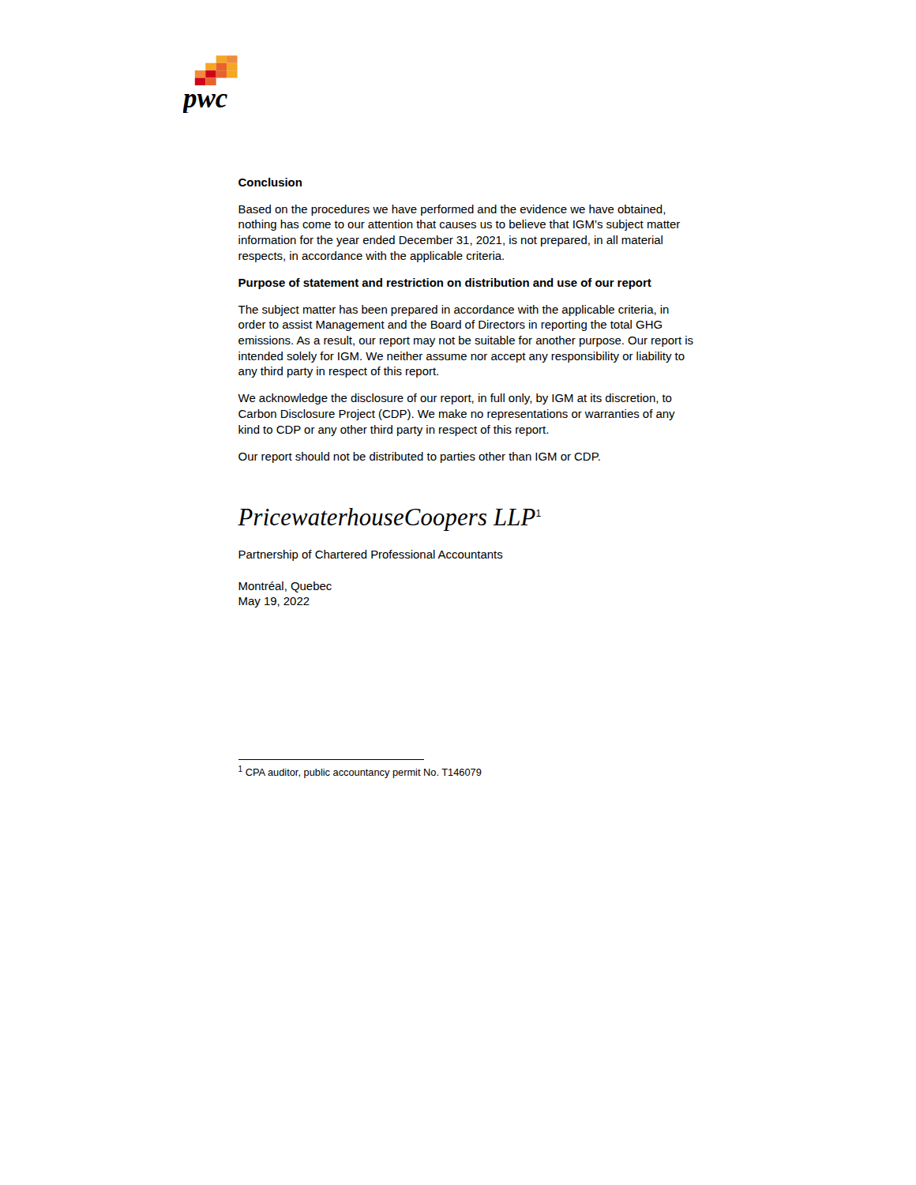pwc
Conclusion
Based on the procedures we have performed and the evidence we have obtained, nothing has come to our attention that causes us to believe that IGM’s subject matter information for the year ended December 31, 2021, is not prepared, in all material respects, in accordance with the applicable criteria.
Purpose of statement and restriction on distribution and use of our report
The subject matter has been prepared in accordance with the applicable criteria, in order to assist Management and the Board of Directors in reporting the total GHG emissions. As a result, our report may not be suitable for another purpose. Our report is intended solely for IGM. We neither assume nor accept any responsibility or liability to any third party in respect of this report.
We acknowledge the disclosure of our report, in full only, by IGM at its discretion, to Carbon Disclosure Project (CDP). We make no representations or warranties of any kind to CDP or any other third party in respect of this report.
Our report should not be distributed to parties other than IGM or CDP.
PricewaterhouseCoopers LLP1
Partnership of Chartered Professional Accountants
Montréal, Quebec
May 19, 2022
1 CPA auditor, public accountancy permit No. T146079